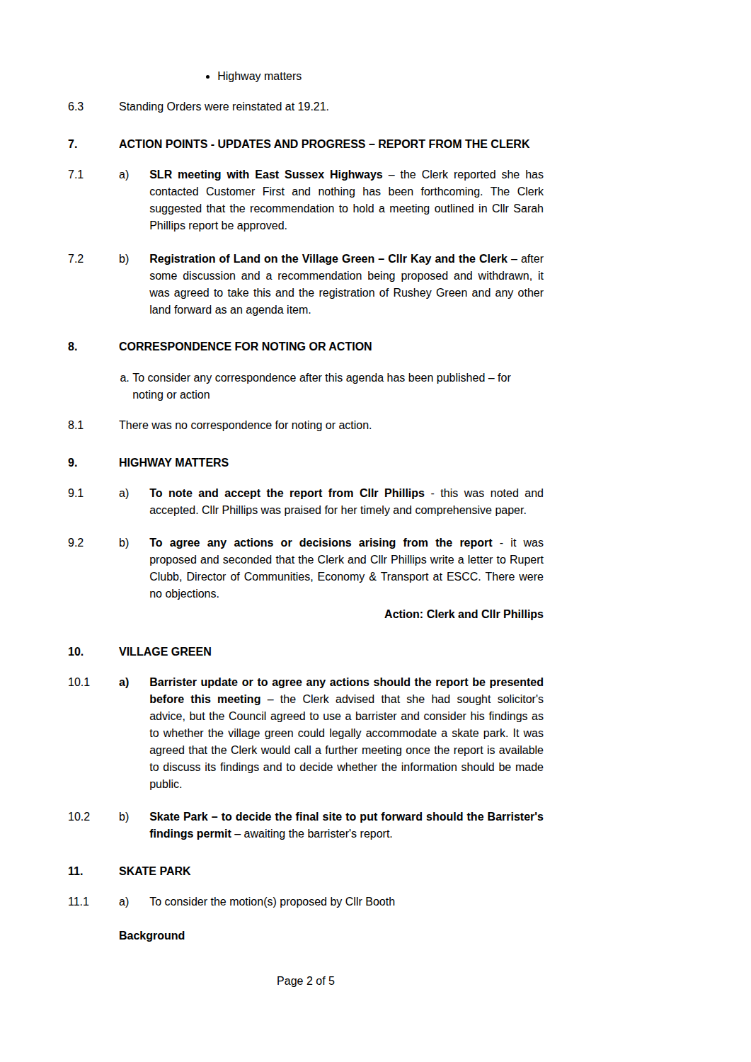Highway matters
6.3
Standing Orders were reinstated at 19.21.
7.
ACTION POINTS - UPDATES AND PROGRESS – REPORT FROM THE CLERK
7.1
a)
SLR meeting with East Sussex Highways – the Clerk reported she has contacted Customer First and nothing has been forthcoming. The Clerk suggested that the recommendation to hold a meeting outlined in Cllr Sarah Phillips report be approved.
7.2
b)
Registration of Land on the Village Green – Cllr Kay and the Clerk – after some discussion and a recommendation being proposed and withdrawn, it was agreed to take this and the registration of Rushey Green and any other land forward as an agenda item.
8.
CORRESPONDENCE FOR NOTING OR ACTION
To consider any correspondence after this agenda has been published – for noting or action
8.1
There was no correspondence for noting or action.
9.
HIGHWAY MATTERS
9.1
a)
To note and accept the report from Cllr Phillips - this was noted and accepted. Cllr Phillips was praised for her timely and comprehensive paper.
9.2
b)
To agree any actions or decisions arising from the report - it was proposed and seconded that the Clerk and Cllr Phillips write a letter to Rupert Clubb, Director of Communities, Economy & Transport at ESCC. There were no objections.
Action: Clerk and Cllr Phillips
10.
VILLAGE GREEN
10.1
a)
Barrister update or to agree any actions should the report be presented before this meeting – the Clerk advised that she had sought solicitor's advice, but the Council agreed to use a barrister and consider his findings as to whether the village green could legally accommodate a skate park. It was agreed that the Clerk would call a further meeting once the report is available to discuss its findings and to decide whether the information should be made public.
10.2
b)
Skate Park – to decide the final site to put forward should the Barrister's findings permit – awaiting the barrister's report.
11.
SKATE PARK
11.1
a)
To consider the motion(s) proposed by Cllr Booth
Background
Page 2 of 5